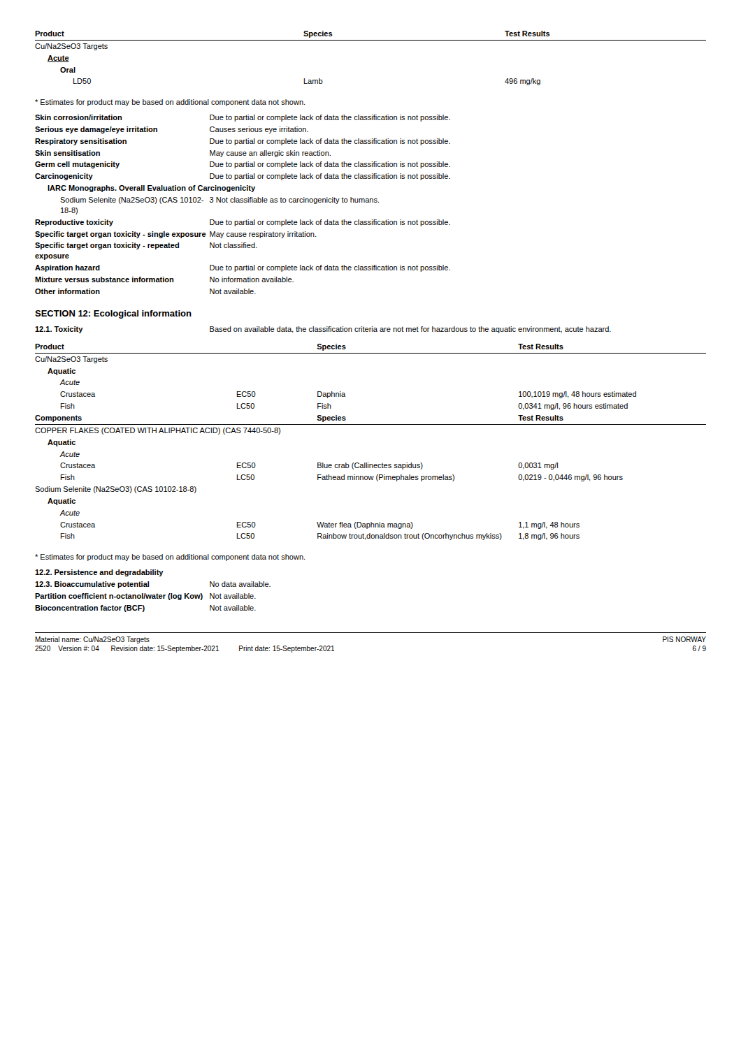| Product | Species | Test Results |
| Cu/Na2SeO3 Targets | | |
| Acute | | |
| Oral | | |
| LD50 | Lamb | 496 mg/kg |
* Estimates for product may be based on additional component data not shown.
| Skin corrosion/irritation | Due to partial or complete lack of data the classification is not possible. |
| Serious eye damage/eye irritation | Causes serious eye irritation. |
| Respiratory sensitisation | Due to partial or complete lack of data the classification is not possible. |
| Skin sensitisation | May cause an allergic skin reaction. |
| Germ cell mutagenicity | Due to partial or complete lack of data the classification is not possible. |
| Carcinogenicity | Due to partial or complete lack of data the classification is not possible. |
| IARC Monographs. Overall Evaluation of Carcinogenicity |
| Sodium Selenite (Na2SeO3) (CAS 10102-18-8) | 3 Not classifiable as to carcinogenicity to humans. |
| Reproductive toxicity | Due to partial or complete lack of data the classification is not possible. |
| Specific target organ toxicity - single exposure | May cause respiratory irritation. |
| Specific target organ toxicity - repeated exposure | Not classified. |
| Aspiration hazard | Due to partial or complete lack of data the classification is not possible. |
| Mixture versus substance information | No information available. |
| Other information | Not available. |
SECTION 12: Ecological information
| 12.1. Toxicity | Based on available data, the classification criteria are not met for hazardous to the aquatic environment, acute hazard. |
| Product | | Species | Test Results |
| Cu/Na2SeO3 Targets | | | |
| Aquatic | | | |
| Acute | | | |
| Crustacea | EC50 | Daphnia | 100,1019 mg/l, 48 hours estimated |
| Fish | LC50 | Fish | 0,0341 mg/l, 96 hours estimated |
| Components | | Species | Test Results |
| COPPER FLAKES (COATED WITH ALIPHATIC ACID) (CAS 7440-50-8) |
| Aquatic | | | |
| Acute | | | |
| Crustacea | EC50 | Blue crab (Callinectes sapidus) | 0,0031 mg/l |
| Fish | LC50 | Fathead minnow (Pimephales promelas) | 0,0219 - 0,0446 mg/l, 96 hours |
| Sodium Selenite (Na2SeO3) (CAS 10102-18-8) |
| Aquatic | | | |
| Acute | | | |
| Crustacea | EC50 | Water flea (Daphnia magna) | 1,1 mg/l, 48 hours |
| Fish | LC50 | Rainbow trout,donaldson trout (Oncorhynchus mykiss) | 1,8 mg/l, 96 hours |
* Estimates for product may be based on additional component data not shown.
| 12.2. Persistence and degradability | |
| 12.3. Bioaccumulative potential | No data available. |
| Partition coefficient n-octanol/water (log Kow) | Not available. |
| Bioconcentration factor (BCF) | Not available. |
Material name: Cu/Na2SeO3 Targets
PIS NORWAY
2520 Version #: 04 Revision date: 15-September-2021 Print date: 15-September-2021
6 / 9